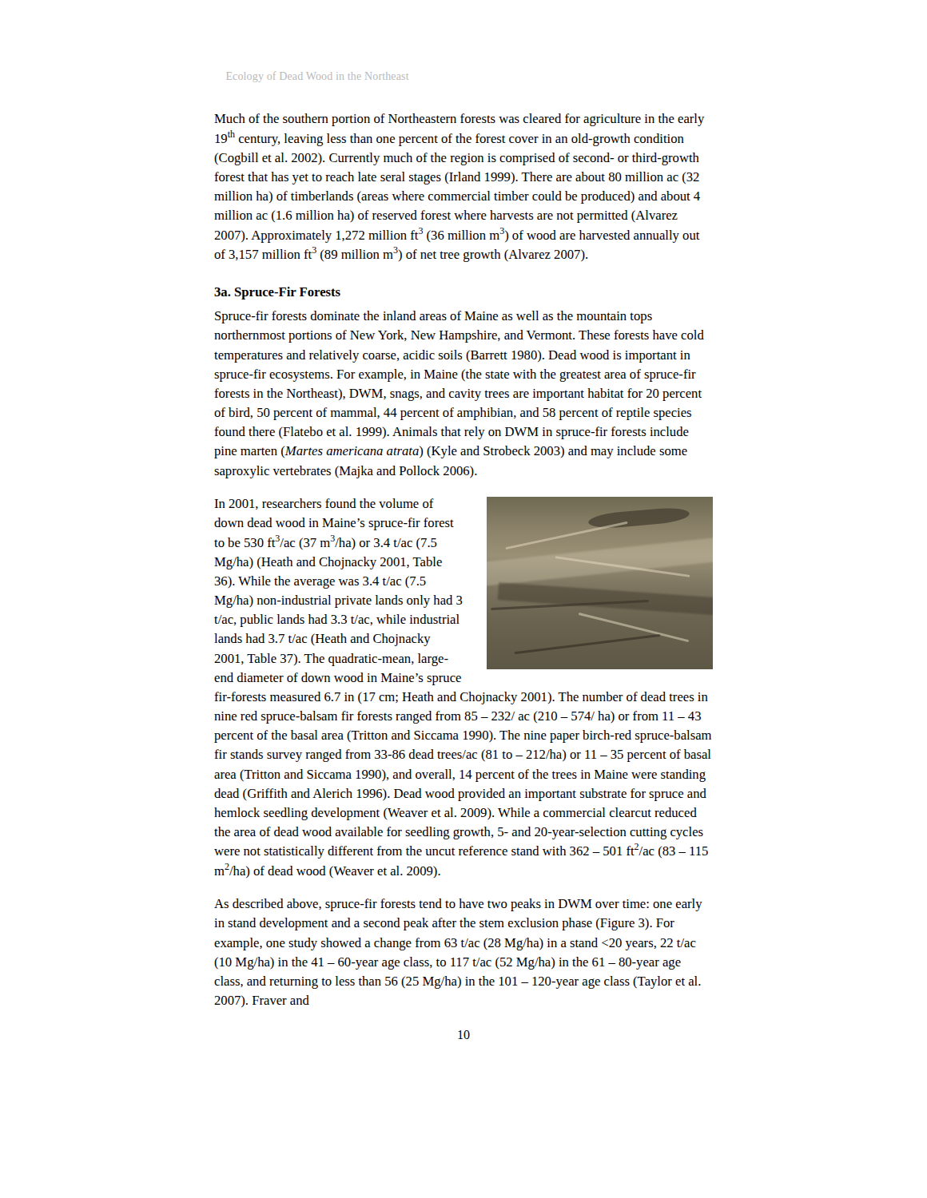Ecology of Dead Wood in the Northeast
Much of the southern portion of Northeastern forests was cleared for agriculture in the early 19th century, leaving less than one percent of the forest cover in an old-growth condition (Cogbill et al. 2002). Currently much of the region is comprised of second- or third-growth forest that has yet to reach late seral stages (Irland 1999). There are about 80 million ac (32 million ha) of timberlands (areas where commercial timber could be produced) and about 4 million ac (1.6 million ha) of reserved forest where harvests are not permitted (Alvarez 2007). Approximately 1,272 million ft3 (36 million m3) of wood are harvested annually out of 3,157 million ft3 (89 million m3) of net tree growth (Alvarez 2007).
3a. Spruce-Fir Forests
Spruce-fir forests dominate the inland areas of Maine as well as the mountain tops northernmost portions of New York, New Hampshire, and Vermont. These forests have cold temperatures and relatively coarse, acidic soils (Barrett 1980). Dead wood is important in spruce-fir ecosystems. For example, in Maine (the state with the greatest area of spruce-fir forests in the Northeast), DWM, snags, and cavity trees are important habitat for 20 percent of bird, 50 percent of mammal, 44 percent of amphibian, and 58 percent of reptile species found there (Flatebo et al. 1999). Animals that rely on DWM in spruce-fir forests include pine marten (Martes americana atrata) (Kyle and Strobeck 2003) and may include some saproxylic vertebrates (Majka and Pollock 2006).
In 2001, researchers found the volume of down dead wood in Maine’s spruce-fir forest to be 530 ft3/ac (37 m3/ha) or 3.4 t/ac (7.5 Mg/ha) (Heath and Chojnacky 2001, Table 36). While the average was 3.4 t/ac (7.5 Mg/ha) non-industrial private lands only had 3 t/ac, public lands had 3.3 t/ac, while industrial lands had 3.7 t/ac (Heath and Chojnacky 2001, Table 37). The quadratic-mean, large-end diameter of down wood in Maine’s spruce fir-forests measured 6.7 in (17 cm; Heath and Chojnacky 2001). The number of dead trees in nine red spruce-balsam fir forests ranged from 85 – 232/ ac (210 – 574/ ha) or from 11 – 43 percent of the basal area (Tritton and Siccama 1990). The nine paper birch-red spruce-balsam fir stands survey ranged from 33-86 dead trees/ac (81 to – 212/ha) or 11 – 35 percent of basal area (Tritton and Siccama 1990), and overall, 14 percent of the trees in Maine were standing dead (Griffith and Alerich 1996). Dead wood provided an important substrate for spruce and hemlock seedling development (Weaver et al. 2009). While a commercial clearcut reduced the area of dead wood available for seedling growth, 5- and 20-year-selection cutting cycles were not statistically different from the uncut reference stand with 362 – 501 ft2/ac (83 – 115 m2/ha) of dead wood (Weaver et al. 2009).
As described above, spruce-fir forests tend to have two peaks in DWM over time: one early in stand development and a second peak after the stem exclusion phase (Figure 3). For example, one study showed a change from 63 t/ac (28 Mg/ha) in a stand <20 years, 22 t/ac (10 Mg/ha) in the 41 – 60-year age class, to 117 t/ac (52 Mg/ha) in the 61 – 80-year age class, and returning to less than 56 (25 Mg/ha) in the 101 – 120-year age class (Taylor et al. 2007). Fraver and
10